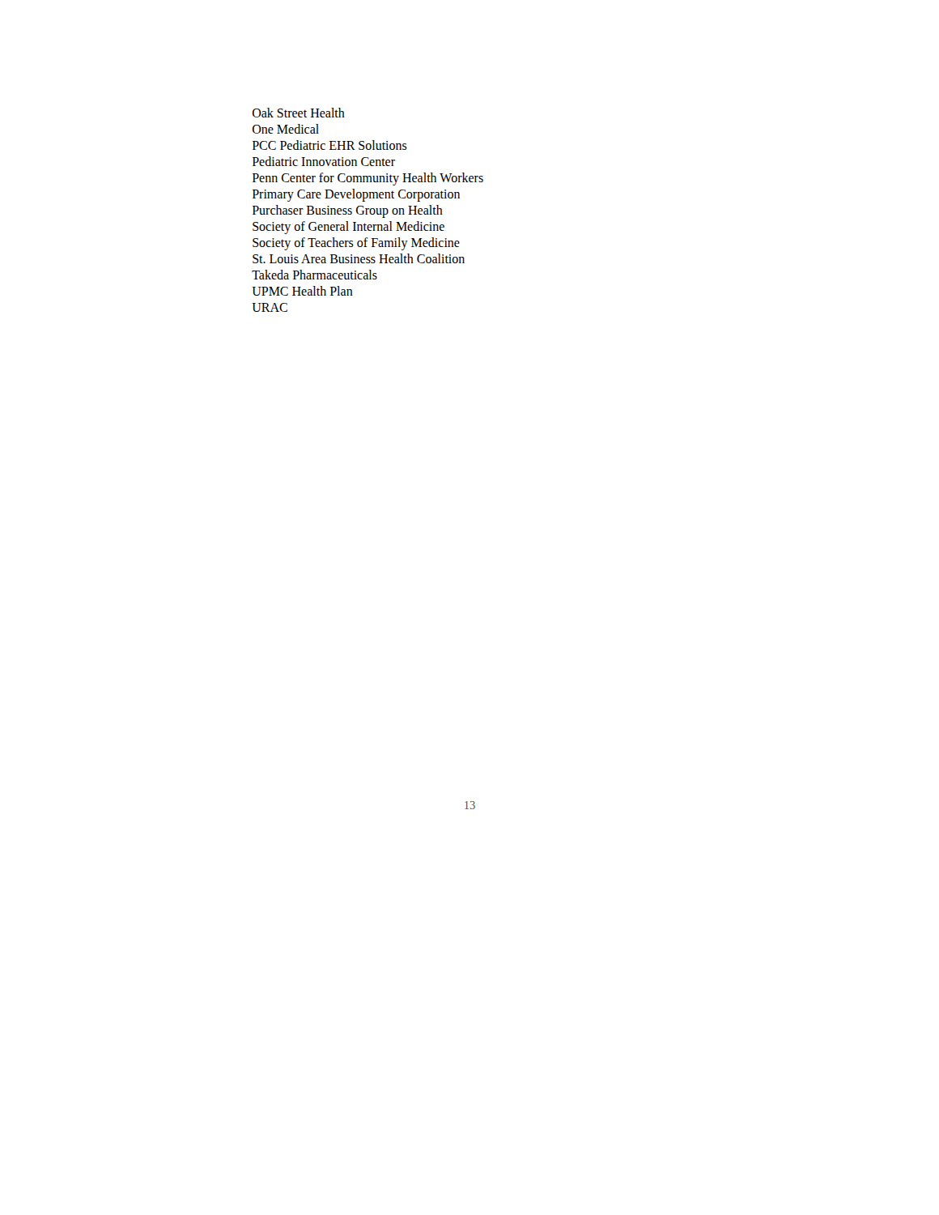Oak Street Health
One Medical
PCC Pediatric EHR Solutions
Pediatric Innovation Center
Penn Center for Community Health Workers
Primary Care Development Corporation
Purchaser Business Group on Health
Society of General Internal Medicine
Society of Teachers of Family Medicine
St. Louis Area Business Health Coalition
Takeda Pharmaceuticals
UPMC Health Plan
URAC
13